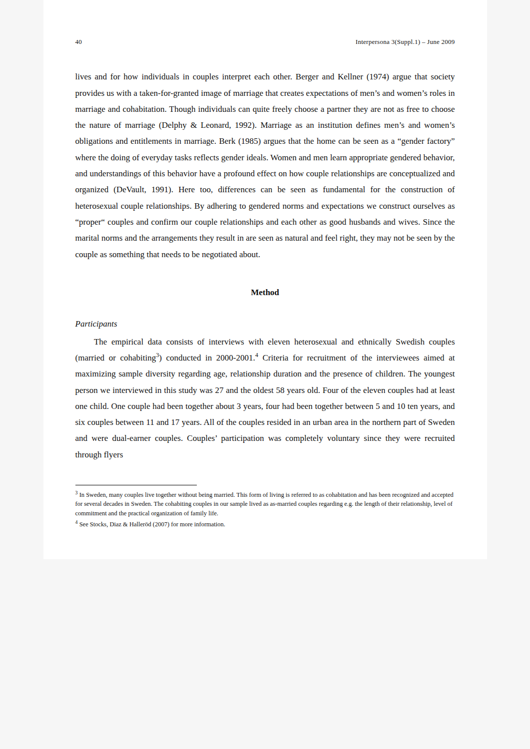40 Interpersona 3(Suppl.1) – June 2009
lives and for how individuals in couples interpret each other. Berger and Kellner (1974) argue that society provides us with a taken-for-granted image of marriage that creates expectations of men’s and women’s roles in marriage and cohabitation. Though individuals can quite freely choose a partner they are not as free to choose the nature of marriage (Delphy & Leonard, 1992). Marriage as an institution defines men’s and women’s obligations and entitlements in marriage. Berk (1985) argues that the home can be seen as a “gender factory” where the doing of everyday tasks reflects gender ideals. Women and men learn appropriate gendered behavior, and understandings of this behavior have a profound effect on how couple relationships are conceptualized and organized (DeVault, 1991). Here too, differences can be seen as fundamental for the construction of heterosexual couple relationships. By adhering to gendered norms and expectations we construct ourselves as “proper“ couples and confirm our couple relationships and each other as good husbands and wives. Since the marital norms and the arrangements they result in are seen as natural and feel right, they may not be seen by the couple as something that needs to be negotiated about.
Method
Participants
The empirical data consists of interviews with eleven heterosexual and ethnically Swedish couples (married or cohabiting3) conducted in 2000-2001.4 Criteria for recruitment of the interviewees aimed at maximizing sample diversity regarding age, relationship duration and the presence of children. The youngest person we interviewed in this study was 27 and the oldest 58 years old. Four of the eleven couples had at least one child. One couple had been together about 3 years, four had been together between 5 and 10 ten years, and six couples between 11 and 17 years. All of the couples resided in an urban area in the northern part of Sweden and were dual-earner couples. Couples’ participation was completely voluntary since they were recruited through flyers
3 In Sweden, many couples live together without being married. This form of living is referred to as cohabitation and has been recognized and accepted for several decades in Sweden. The cohabiting couples in our sample lived as as-married couples regarding e.g. the length of their relationship, level of commitment and the practical organization of family life.
4 See Stocks, Diaz & Halleröd (2007) for more information.